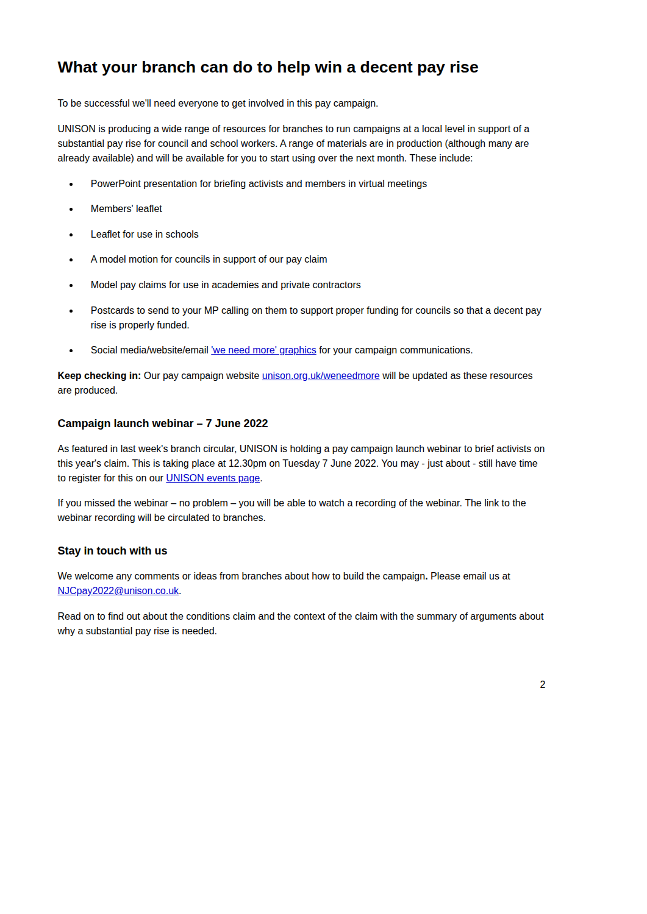What your branch can do to help win a decent pay rise
To be successful we'll need everyone to get involved in this pay campaign.
UNISON is producing a wide range of resources for branches to run campaigns at a local level in support of a substantial pay rise for council and school workers. A range of materials are in production (although many are already available) and will be available for you to start using over the next month. These include:
PowerPoint presentation for briefing activists and members in virtual meetings
Members' leaflet
Leaflet for use in schools
A model motion for councils in support of our pay claim
Model pay claims for use in academies and private contractors
Postcards to send to your MP calling on them to support proper funding for councils so that a decent pay rise is properly funded.
Social media/website/email 'we need more' graphics for your campaign communications.
Keep checking in: Our pay campaign website unison.org.uk/weneedmore will be updated as these resources are produced.
Campaign launch webinar – 7 June 2022
As featured in last week's branch circular, UNISON is holding a pay campaign launch webinar to brief activists on this year's claim. This is taking place at 12.30pm on Tuesday 7 June 2022. You may - just about - still have time to register for this on our UNISON events page.
If you missed the webinar – no problem – you will be able to watch a recording of the webinar. The link to the webinar recording will be circulated to branches.
Stay in touch with us
We welcome any comments or ideas from branches about how to build the campaign. Please email us at NJCpay2022@unison.co.uk.
Read on to find out about the conditions claim and the context of the claim with the summary of arguments about why a substantial pay rise is needed.
2